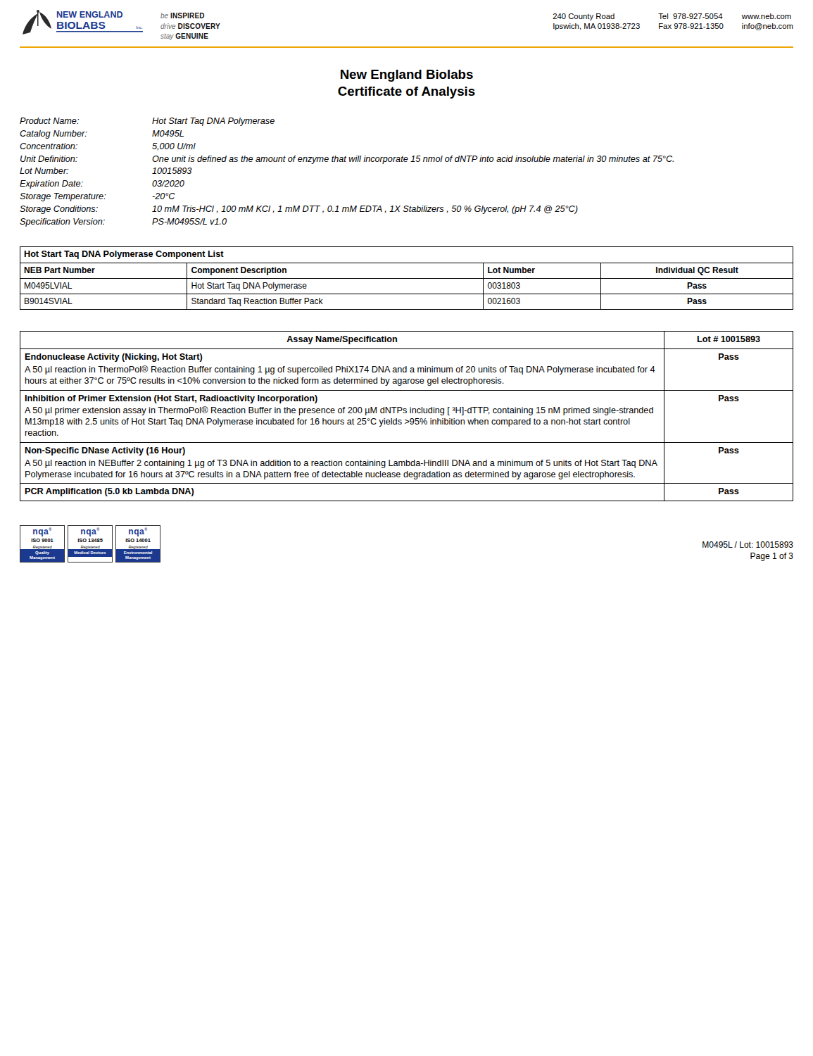NEW ENGLAND BIOLABS Inc.
be INSPIRED
drive DISCOVERY
stay GENUINE
240 County Road
Ipswich, MA 01938-2723
Tel 978-927-5054
Fax 978-921-1350
www.neb.com
info@neb.com
New England Biolabs Certificate of Analysis
| Product Name: | Hot Start Taq DNA Polymerase |
| Catalog Number: | M0495L |
| Concentration: | 5,000 U/ml |
| Unit Definition: | One unit is defined as the amount of enzyme that will incorporate 15 nmol of dNTP into acid insoluble material in 30 minutes at 75°C. |
| Lot Number: | 10015893 |
| Expiration Date: | 03/2020 |
| Storage Temperature: | -20°C |
| Storage Conditions: | 10 mM Tris-HCl , 100 mM KCl , 1 mM DTT , 0.1 mM EDTA , 1X Stabilizers , 50 % Glycerol, (pH 7.4 @ 25°C) |
| Specification Version: | PS-M0495S/L v1.0 |
Hot Start Taq DNA Polymerase Component List
| NEB Part Number | Component Description | Lot Number | Individual QC Result |
| --- | --- | --- | --- |
| M0495LVIAL | Hot Start Taq DNA Polymerase | 0031803 | Pass |
| B9014SVIAL | Standard Taq Reaction Buffer Pack | 0021603 | Pass |
| Assay Name/Specification | Lot # 10015893 |
| --- | --- |
| Endonuclease Activity (Nicking, Hot Start) A 50 µl reaction in ThermoPol® Reaction Buffer containing 1 µg of supercoiled PhiX174 DNA and a minimum of 20 units of Taq DNA Polymerase incubated for 4 hours at either 37°C or 75ºC results in <10% conversion to the nicked form as determined by agarose gel electrophoresis. | Pass |
| Inhibition of Primer Extension (Hot Start, Radioactivity Incorporation) A 50 µl primer extension assay in ThermoPol® Reaction Buffer in the presence of 200 µM dNTPs including [ ³H]-dTTP, containing 15 nM primed single-stranded M13mp18 with 2.5 units of Hot Start Taq DNA Polymerase incubated for 16 hours at 25°C yields >95% inhibition when compared to a non-hot start control reaction. | Pass |
| Non-Specific DNase Activity (16 Hour) A 50 µl reaction in NEBuffer 2 containing 1 µg of T3 DNA in addition to a reaction containing Lambda-HindIII DNA and a minimum of 5 units of Hot Start Taq DNA Polymerase incubated for 16 hours at 37ºC results in a DNA pattern free of detectable nuclease degradation as determined by agarose gel electrophoresis. | Pass |
| PCR Amplification (5.0 kb Lambda DNA) | Pass |
nqa®
ISO 9001
Registered
Quality
Management
nqa®
ISO 13485
Registered
Medical Devices
nqa®
ISO 14001
Registered
Environmental
Management
M0495L / Lot: 10015893
Page 1 of 3